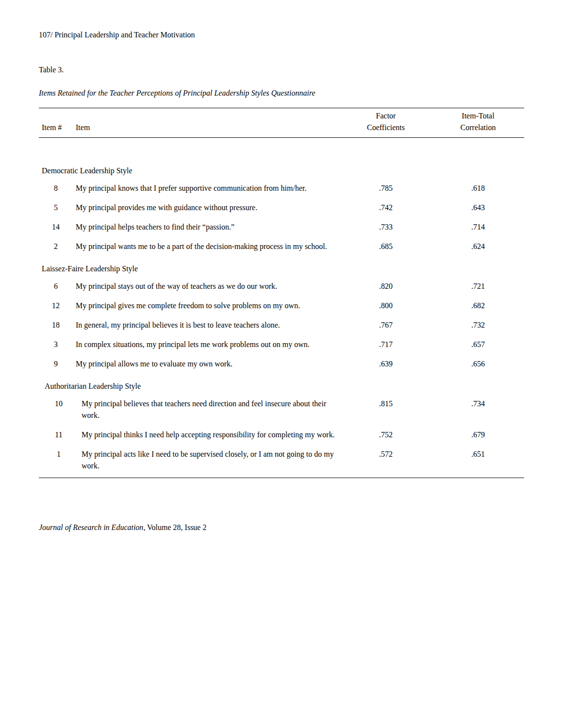107/ Principal Leadership and Teacher Motivation
Table 3.
Items Retained for the Teacher Perceptions of Principal Leadership Styles Questionnaire
| Item # | Item | Factor Coefficients | Item-Total Correlation |
| --- | --- | --- | --- |
| Democratic Leadership Style |
| 8 | My principal knows that I prefer supportive communication from him/her. | .785 | .618 |
| 5 | My principal provides me with guidance without pressure. | .742 | .643 |
| 14 | My principal helps teachers to find their “passion.” | .733 | .714 |
| 2 | My principal wants me to be a part of the decision-making process in my school. | .685 | .624 |
| Laissez-Faire Leadership Style |
| 6 | My principal stays out of the way of teachers as we do our work. | .820 | .721 |
| 12 | My principal gives me complete freedom to solve problems on my own. | .800 | .682 |
| 18 | In general, my principal believes it is best to leave teachers alone. | .767 | .732 |
| 3 | In complex situations, my principal lets me work problems out on my own. | .717 | .657 |
| 9 | My principal allows me to evaluate my own work. | .639 | .656 |
| Authoritarian Leadership Style |
| 10 | My principal believes that teachers need direction and feel insecure about their work. | .815 | .734 |
| 11 | My principal thinks I need help accepting responsibility for completing my work. | .752 | .679 |
| 1 | My principal acts like I need to be supervised closely, or I am not going to do my work. | .572 | .651 |
Journal of Research in Education, Volume 28, Issue 2